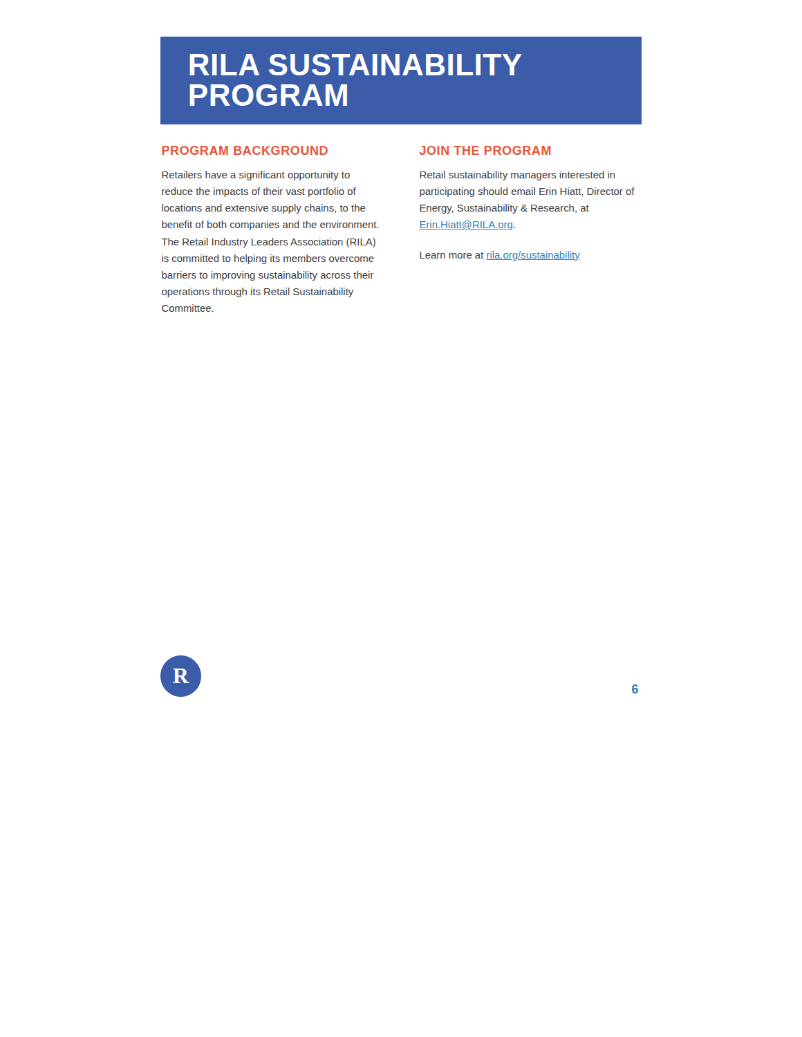RILA Sustainability Program
Program Background
Retailers have a significant opportunity to reduce the impacts of their vast portfolio of locations and extensive supply chains, to the benefit of both companies and the environment. The Retail Industry Leaders Association (RILA) is committed to helping its members overcome barriers to improving sustainability across their operations through its Retail Sustainability Committee.
Join the Program
Retail sustainability managers interested in participating should email Erin Hiatt, Director of Energy, Sustainability & Research, at Erin.Hiatt@RILA.org.
Learn more at rila.org/sustainability
R
6